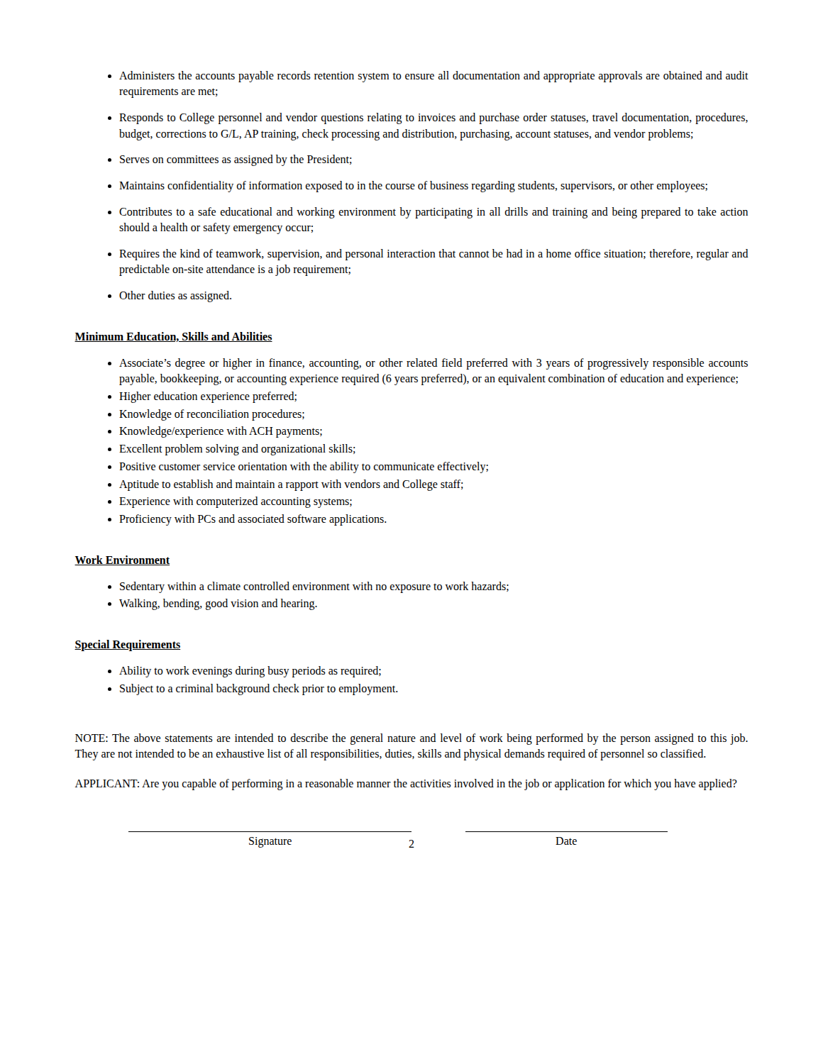Administers the accounts payable records retention system to ensure all documentation and appropriate approvals are obtained and audit requirements are met;
Responds to College personnel and vendor questions relating to invoices and purchase order statuses, travel documentation, procedures, budget, corrections to G/L, AP training, check processing and distribution, purchasing, account statuses, and vendor problems;
Serves on committees as assigned by the President;
Maintains confidentiality of information exposed to in the course of business regarding students, supervisors, or other employees;
Contributes to a safe educational and working environment by participating in all drills and training and being prepared to take action should a health or safety emergency occur;
Requires the kind of teamwork, supervision, and personal interaction that cannot be had in a home office situation; therefore, regular and predictable on-site attendance is a job requirement;
Other duties as assigned.
Minimum Education, Skills and Abilities
Associate’s degree or higher in finance, accounting, or other related field preferred with 3 years of progressively responsible accounts payable, bookkeeping, or accounting experience required (6 years preferred), or an equivalent combination of education and experience;
Higher education experience preferred;
Knowledge of reconciliation procedures;
Knowledge/experience with ACH payments;
Excellent problem solving and organizational skills;
Positive customer service orientation with the ability to communicate effectively;
Aptitude to establish and maintain a rapport with vendors and College staff;
Experience with computerized accounting systems;
Proficiency with PCs and associated software applications.
Work Environment
Sedentary within a climate controlled environment with no exposure to work hazards;
Walking, bending, good vision and hearing.
Special Requirements
Ability to work evenings during busy periods as required;
Subject to a criminal background check prior to employment.
NOTE: The above statements are intended to describe the general nature and level of work being performed by the person assigned to this job. They are not intended to be an exhaustive list of all responsibilities, duties, skills and physical demands required of personnel so classified.
APPLICANT: Are you capable of performing in a reasonable manner the activities involved in the job or application for which you have applied?
| | Signature | | Date | |
2